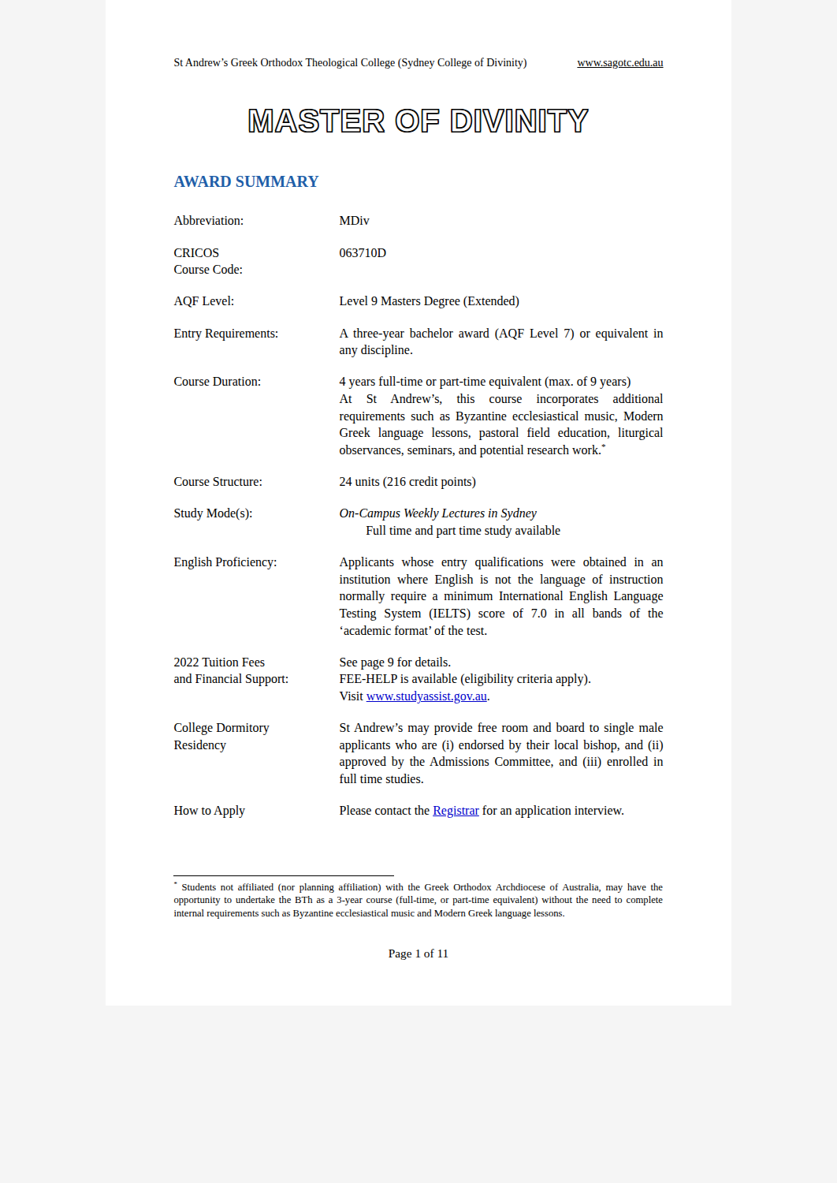St Andrew’s Greek Orthodox Theological College (Sydney College of Divinity) www.sagotc.edu.au
MASTER OF DIVINITY
AWARD SUMMARY
| Abbreviation: | MDiv |
| CRICOS Course Code: | 063710D |
| AQF Level: | Level 9 Masters Degree (Extended) |
| Entry Requirements: | A three-year bachelor award (AQF Level 7) or equivalent in any discipline. |
| Course Duration: | 4 years full-time or part-time equivalent (max. of 9 years) At St Andrew’s, this course incorporates additional requirements such as Byzantine ecclesiastical music, Modern Greek language lessons, pastoral field education, liturgical observances, seminars, and potential research work. * |
| Course Structure: | 24 units (216 credit points) |
| Study Mode(s): | On-Campus Weekly Lectures in Sydney Full time and part time study available |
| English Proficiency: | Applicants whose entry qualifications were obtained in an institution where English is not the language of instruction normally require a minimum International English Language Testing System (IELTS) score of 7.0 in all bands of the ‘academic format’ of the test. |
| 2022 Tuition Fees and Financial Support: | See page 9 for details. FEE-HELP is available (eligibility criteria apply). Visit www.studyassist.gov.au . |
| College Dormitory Residency | St Andrew’s may provide free room and board to single male applicants who are (i) endorsed by their local bishop, and (ii) approved by the Admissions Committee, and (iii) enrolled in full time studies. |
| How to Apply | Please contact the Registrar for an application interview. |
* Students not affiliated (nor planning affiliation) with the Greek Orthodox Archdiocese of Australia, may have the opportunity to undertake the BTh as a 3-year course (full-time, or part-time equivalent) without the need to complete internal requirements such as Byzantine ecclesiastical music and Modern Greek language lessons.
Page 1 of 11